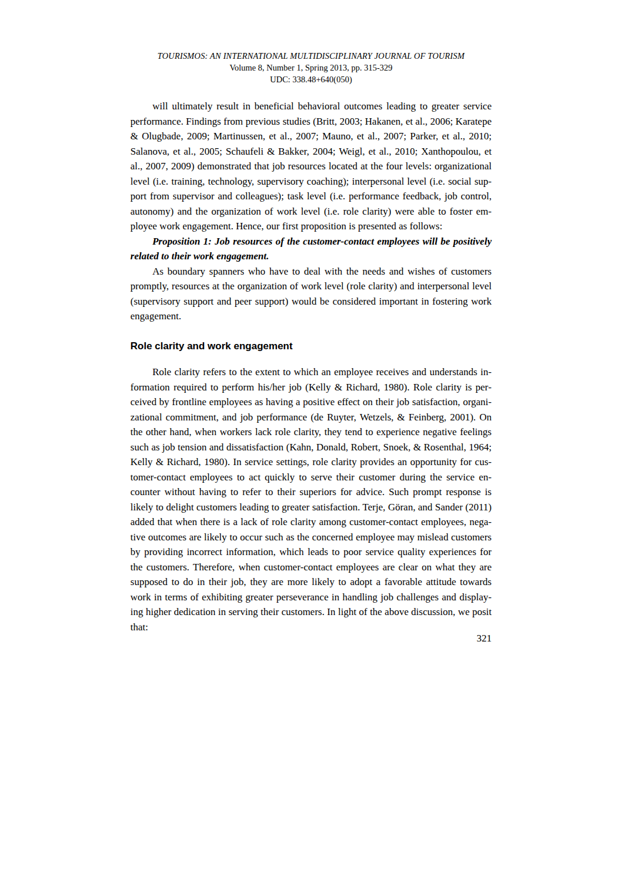TOURISMOS: AN INTERNATIONAL MULTIDISCIPLINARY JOURNAL OF TOURISM
Volume 8, Number 1, Spring 2013, pp. 315-329
UDC: 338.48+640(050)
will ultimately result in beneficial behavioral outcomes leading to greater service performance. Findings from previous studies (Britt, 2003; Hakanen, et al., 2006; Karatepe & Olugbade, 2009; Martinussen, et al., 2007; Mauno, et al., 2007; Parker, et al., 2010; Salanova, et al., 2005; Schaufeli & Bakker, 2004; Weigl, et al., 2010; Xanthopoulou, et al., 2007, 2009) demonstrated that job resources located at the four levels: organizational level (i.e. training, technology, supervisory coaching); interpersonal level (i.e. social support from supervisor and colleagues); task level (i.e. performance feedback, job control, autonomy) and the organization of work level (i.e. role clarity) were able to foster employee work engagement. Hence, our first proposition is presented as follows:
Proposition 1: Job resources of the customer-contact employees will be positively related to their work engagement.
As boundary spanners who have to deal with the needs and wishes of customers promptly, resources at the organization of work level (role clarity) and interpersonal level (supervisory support and peer support) would be considered important in fostering work engagement.
Role clarity and work engagement
Role clarity refers to the extent to which an employee receives and understands information required to perform his/her job (Kelly & Richard, 1980). Role clarity is perceived by frontline employees as having a positive effect on their job satisfaction, organizational commitment, and job performance (de Ruyter, Wetzels, & Feinberg, 2001). On the other hand, when workers lack role clarity, they tend to experience negative feelings such as job tension and dissatisfaction (Kahn, Donald, Robert, Snoek, & Rosenthal, 1964; Kelly & Richard, 1980). In service settings, role clarity provides an opportunity for customer-contact employees to act quickly to serve their customer during the service encounter without having to refer to their superiors for advice. Such prompt response is likely to delight customers leading to greater satisfaction. Terje, Göran, and Sander (2011) added that when there is a lack of role clarity among customer-contact employees, negative outcomes are likely to occur such as the concerned employee may mislead customers by providing incorrect information, which leads to poor service quality experiences for the customers. Therefore, when customer-contact employees are clear on what they are supposed to do in their job, they are more likely to adopt a favorable attitude towards work in terms of exhibiting greater perseverance in handling job challenges and displaying higher dedication in serving their customers. In light of the above discussion, we posit that:
321